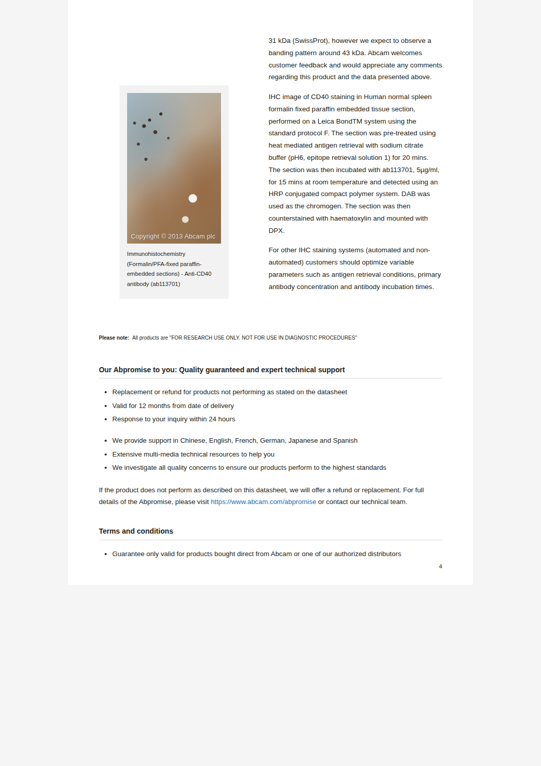Copyright © 2013 Abcam plc
Immunohistochemistry (Formalin/PFA-fixed paraffin-embedded sections) - Anti-CD40 antibody (ab113701)
31 kDa (SwissProt), however we expect to observe a banding pattern around 43 kDa. Abcam welcomes customer feedback and would appreciate any comments regarding this product and the data presented above.
IHC image of CD40 staining in Human normal spleen formalin fixed paraffin embedded tissue section, performed on a Leica BondTM system using the standard protocol F. The section was pre-treated using heat mediated antigen retrieval with sodium citrate buffer (pH6, epitope retrieval solution 1) for 20 mins. The section was then incubated with ab113701, 5µg/ml, for 15 mins at room temperature and detected using an HRP conjugated compact polymer system. DAB was used as the chromogen. The section was then counterstained with haematoxylin and mounted with DPX.
For other IHC staining systems (automated and non-automated) customers should optimize variable parameters such as antigen retrieval conditions, primary antibody concentration and antibody incubation times.
Please note: All products are "FOR RESEARCH USE ONLY. NOT FOR USE IN DIAGNOSTIC PROCEDURES"
Our Abpromise to you: Quality guaranteed and expert technical support
Replacement or refund for products not performing as stated on the datasheet
Valid for 12 months from date of delivery
Response to your inquiry within 24 hours
We provide support in Chinese, English, French, German, Japanese and Spanish
Extensive multi-media technical resources to help you
We investigate all quality concerns to ensure our products perform to the highest standards
If the product does not perform as described on this datasheet, we will offer a refund or replacement. For full details of the Abpromise, please visit https://www.abcam.com/abpromise or contact our technical team.
Terms and conditions
Guarantee only valid for products bought direct from Abcam or one of our authorized distributors
4